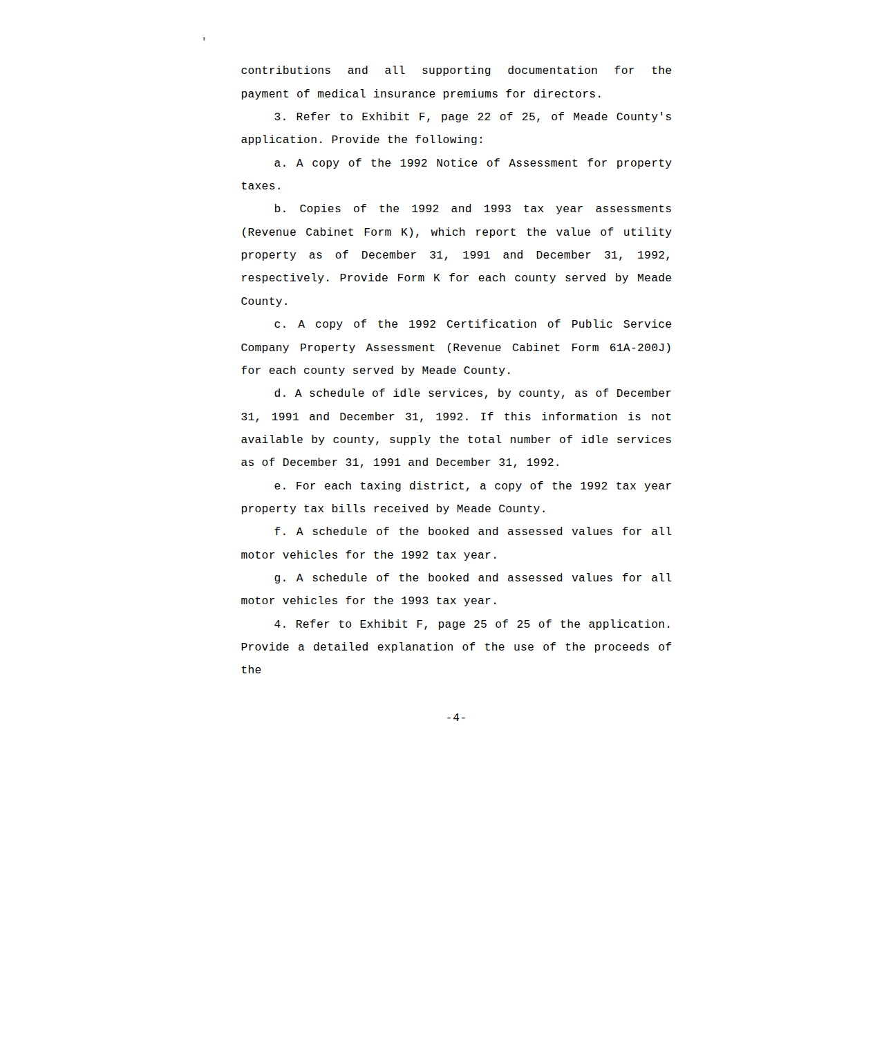'
contributions and all supporting documentation for the payment of medical insurance premiums for directors.
3. Refer to Exhibit F, page 22 of 25, of Meade County's application. Provide the following:
a. A copy of the 1992 Notice of Assessment for property taxes.
b. Copies of the 1992 and 1993 tax year assessments (Revenue Cabinet Form K), which report the value of utility property as of December 31, 1991 and December 31, 1992, respectively. Provide Form K for each county served by Meade County.
c. A copy of the 1992 Certification of Public Service Company Property Assessment (Revenue Cabinet Form 61A-200J) for each county served by Meade County.
d. A schedule of idle services, by county, as of December 31, 1991 and December 31, 1992. If this information is not available by county, supply the total number of idle services as of December 31, 1991 and December 31, 1992.
e. For each taxing district, a copy of the 1992 tax year property tax bills received by Meade County.
f. A schedule of the booked and assessed values for all motor vehicles for the 1992 tax year.
g. A schedule of the booked and assessed values for all motor vehicles for the 1993 tax year.
4. Refer to Exhibit F, page 25 of 25 of the application. Provide a detailed explanation of the use of the proceeds of the
-4-